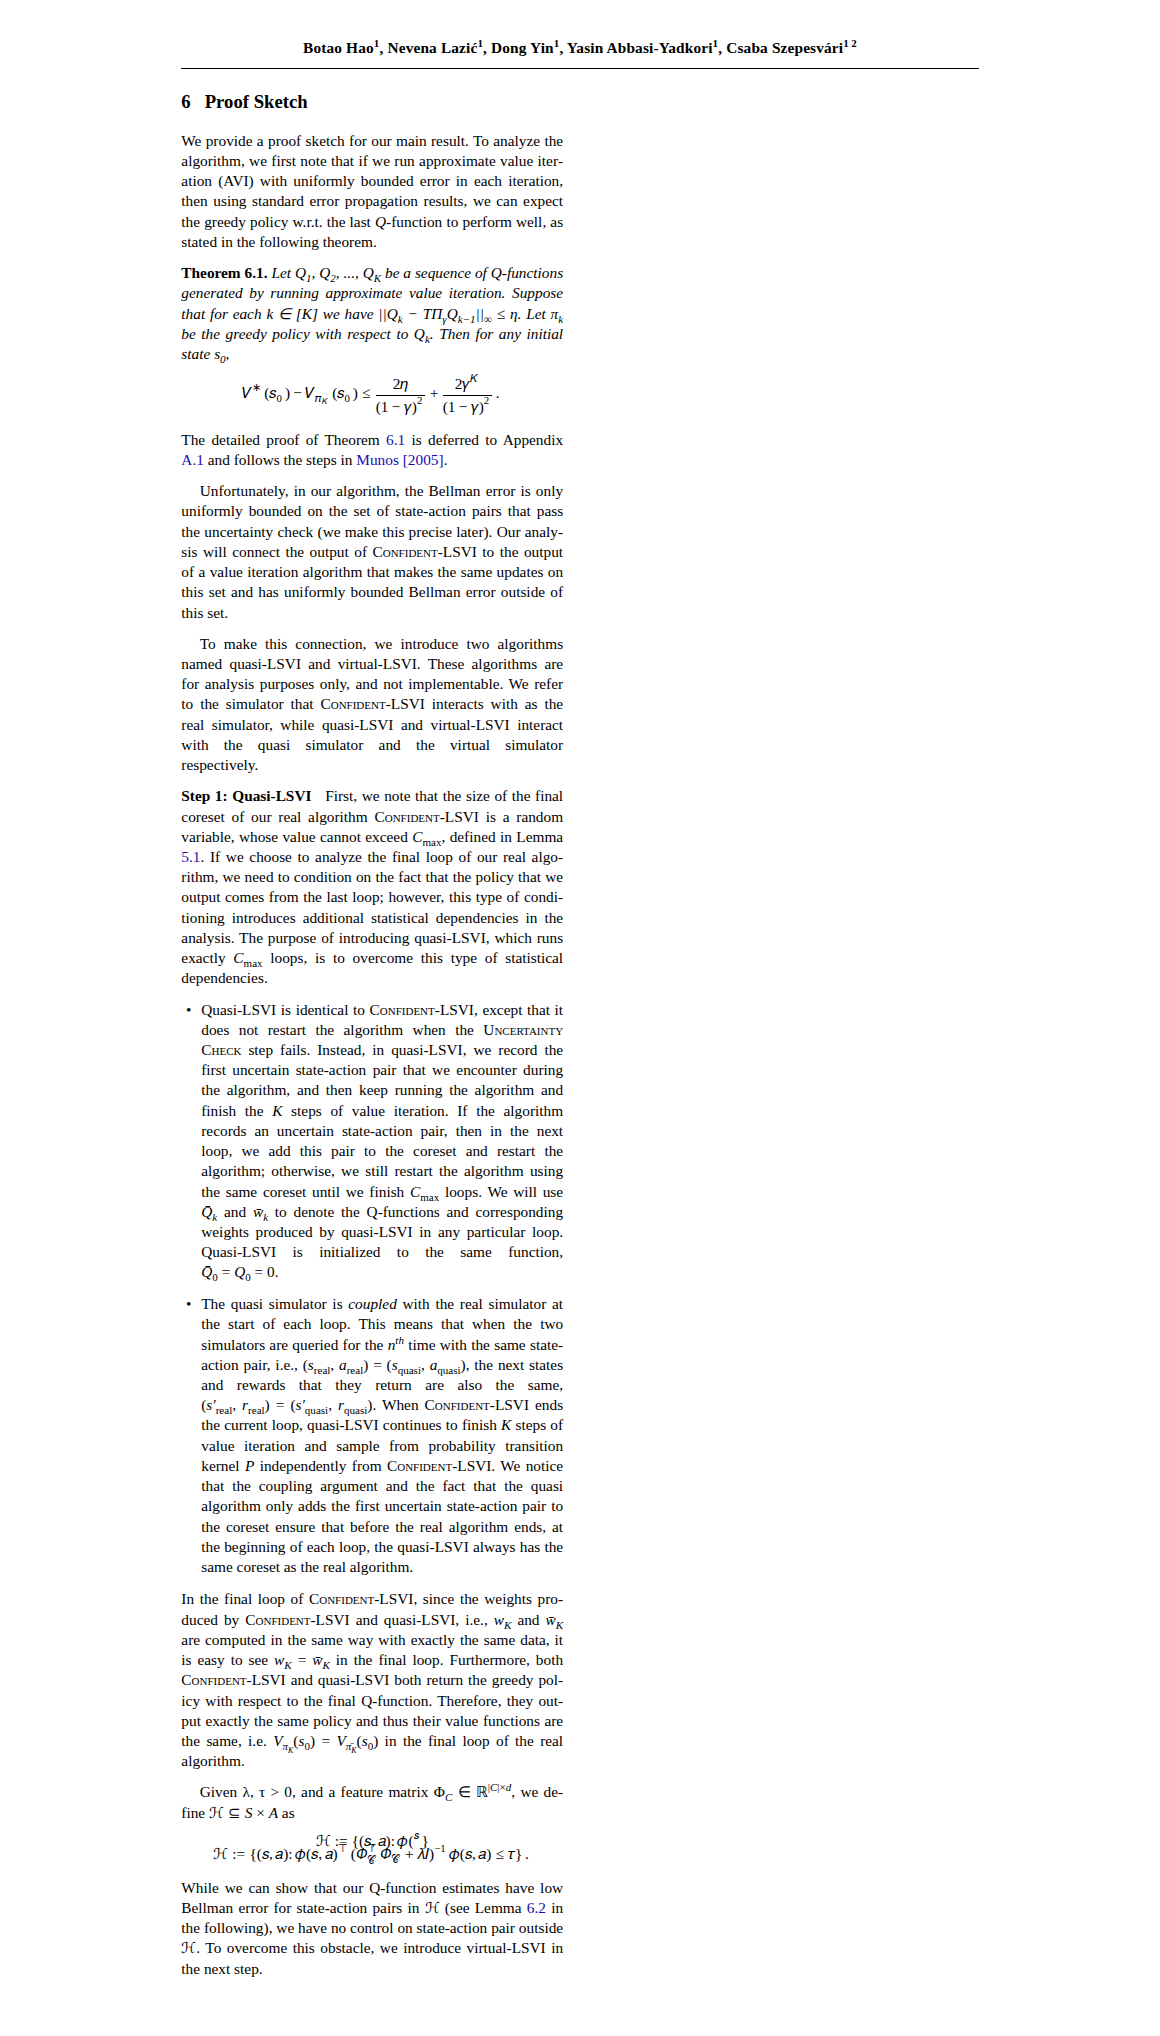Botao Hao1, Nevena Lazić1, Dong Yin1, Yasin Abbasi-Yadkori1, Csaba Szepesvári1 2
6 Proof Sketch
We provide a proof sketch for our main result. To analyze the algorithm, we first note that if we run approximate value iteration (AVI) with uniformly bounded error in each iteration, then using standard error propagation results, we can expect the greedy policy w.r.t. the last Q-function to perform well, as stated in the following theorem.
Theorem 6.1. Let Q1, Q2, ..., QK be a sequence of Q-functions generated by running approximate value iteration. Suppose that for each k ∈ [K] we have ||Qk − TΠγQk−1||∞ ≤ η. Let πk be the greedy policy with respect to Qk. Then for any initial state s0,
V∗ (s0) − VπK (s0) ≤ 2η (1−γ)2 + 2γK (1−γ)2 .
The detailed proof of Theorem 6.1 is deferred to Appendix A.1 and follows the steps in Munos [2005].
Unfortunately, in our algorithm, the Bellman error is only uniformly bounded on the set of state-action pairs that pass the uncertainty check (we make this precise later). Our analysis will connect the output of Confident-LSVI to the output of a value iteration algorithm that makes the same updates on this set and has uniformly bounded Bellman error outside of this set.
To make this connection, we introduce two algorithms named quasi-LSVI and virtual-LSVI. These algorithms are for analysis purposes only, and not implementable. We refer to the simulator that Confident-LSVI interacts with as the real simulator, while quasi-LSVI and virtual-LSVI interact with the quasi simulator and the virtual simulator respectively.
Step 1: Quasi-LSVI First, we note that the size of the final coreset of our real algorithm Confident-LSVI is a random variable, whose value cannot exceed Cmax, defined in Lemma 5.1. If we choose to analyze the final loop of our real algorithm, we need to condition on the fact that the policy that we output comes from the last loop; however, this type of conditioning introduces additional statistical dependencies in the analysis. The purpose of introducing quasi-LSVI, which runs exactly Cmax loops, is to overcome this type of statistical dependencies.
Quasi-LSVI is identical to Confident-LSVI, except that it does not restart the algorithm when the Uncertainty Check step fails. Instead, in quasi-LSVI, we record the first uncertain state-action pair that we encounter during the algorithm, and then keep running the algorithm and finish the K steps of value iteration. If the algorithm records an uncertain state-action pair, then in the next loop, we add this pair to the coreset and restart the algorithm; otherwise, we still restart the algorithm using the same coreset until we finish Cmax loops. We will use Q̄k and w̄k to denote the Q-functions and corresponding weights produced by quasi-LSVI in any particular loop. Quasi-LSVI is initialized to the same function, Q̄0 = Q0 = 0.
The quasi simulator is coupled with the real simulator at the start of each loop. This means that when the two simulators are queried for the nth time with the same state-action pair, i.e., (sreal, areal) = (squasi, aquasi), the next states and rewards that they return are also the same, (s′real, rreal) = (s′quasi, rquasi). When Confident-LSVI ends the current loop, quasi-LSVI continues to finish K steps of value iteration and sample from probability transition kernel P independently from Confident-LSVI. We notice that the coupling argument and the fact that the quasi algorithm only adds the first uncertain state-action pair to the coreset ensure that before the real algorithm ends, at the beginning of each loop, the quasi-LSVI always has the same coreset as the real algorithm.
In the final loop of Confident-LSVI, since the weights produced by Confident-LSVI and quasi-LSVI, i.e., wK and w̄K are computed in the same way with exactly the same data, it is easy to see wK = w̄K in the final loop. Furthermore, both Confident-LSVI and quasi-LSVI both return the greedy policy with respect to the final Q-function. Therefore, they output exactly the same policy and thus their value functions are the same, i.e. VπK(s0) = Vπ̄K(s0) in the final loop of the real algorithm.
Given λ, τ > 0, and a feature matrix ΦC ∈ ℝ|C|×d, we define ℋ ⊆ S × A as
ℋ := { (s,a) : ϕ(s }
ℋ := { (s,a) : ϕ(s,a)⊤ ( Φ𝒞⊤ Φ𝒞 + λI )−1 ϕ(s,a) ≤ τ } .
While we can show that our Q-function estimates have low Bellman error for state-action pairs in ℋ (see Lemma 6.2 in the following), we have no control on state-action pair outside ℋ. To overcome this obstacle, we introduce virtual-LSVI in the next step.